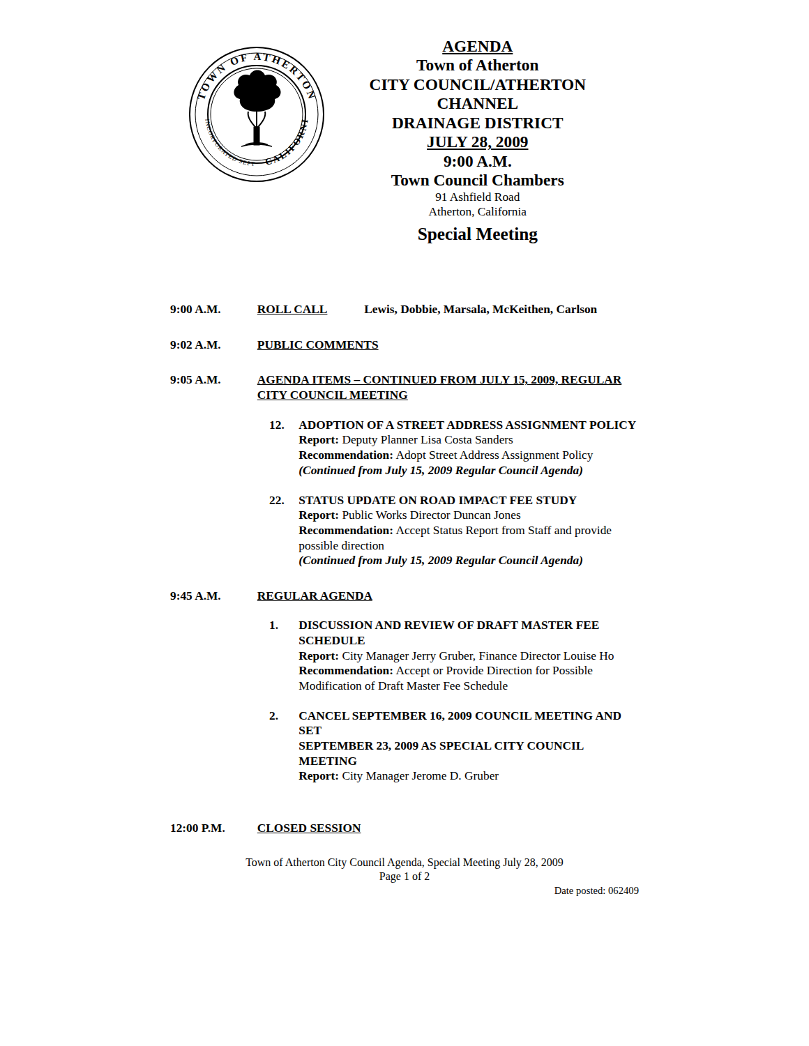TOWN OF ATHERTON INCORPORATED SEPTEMBER 12, 1923 CALIFORNIA
AGENDA
Town of Atherton
CITY COUNCIL/ATHERTON CHANNEL
DRAINAGE DISTRICT
JULY 28, 2009
9:00 A.M.
Town Council Chambers
91 Ashfield Road
Atherton, California
Special Meeting
9:00 A.M.
ROLL CALL Lewis, Dobbie, Marsala, McKeithen, Carlson
9:02 A.M.
PUBLIC COMMENTS
9:05 A.M.
AGENDA ITEMS – CONTINUED FROM JULY 15, 2009, REGULAR
CITY COUNCIL MEETING
12.
ADOPTION OF A STREET ADDRESS ASSIGNMENT POLICY
Report: Deputy Planner Lisa Costa Sanders
Recommendation: Adopt Street Address Assignment Policy
(Continued from July 15, 2009 Regular Council Agenda)
22.
STATUS UPDATE ON ROAD IMPACT FEE STUDY
Report: Public Works Director Duncan Jones
Recommendation: Accept Status Report from Staff and provide possible direction
(Continued from July 15, 2009 Regular Council Agenda)
9:45 A.M.
REGULAR AGENDA
1.
DISCUSSION AND REVIEW OF DRAFT MASTER FEE SCHEDULE
Report: City Manager Jerry Gruber, Finance Director Louise Ho
Recommendation: Accept or Provide Direction for Possible Modification of Draft Master Fee Schedule
2.
CANCEL SEPTEMBER 16, 2009 COUNCIL MEETING AND SET
SEPTEMBER 23, 2009 AS SPECIAL CITY COUNCIL MEETING
Report: City Manager Jerome D. Gruber
12:00 P.M.
CLOSED SESSION
Town of Atherton City Council Agenda, Special Meeting July 28, 2009
Page 1 of 2
Date posted: 062409